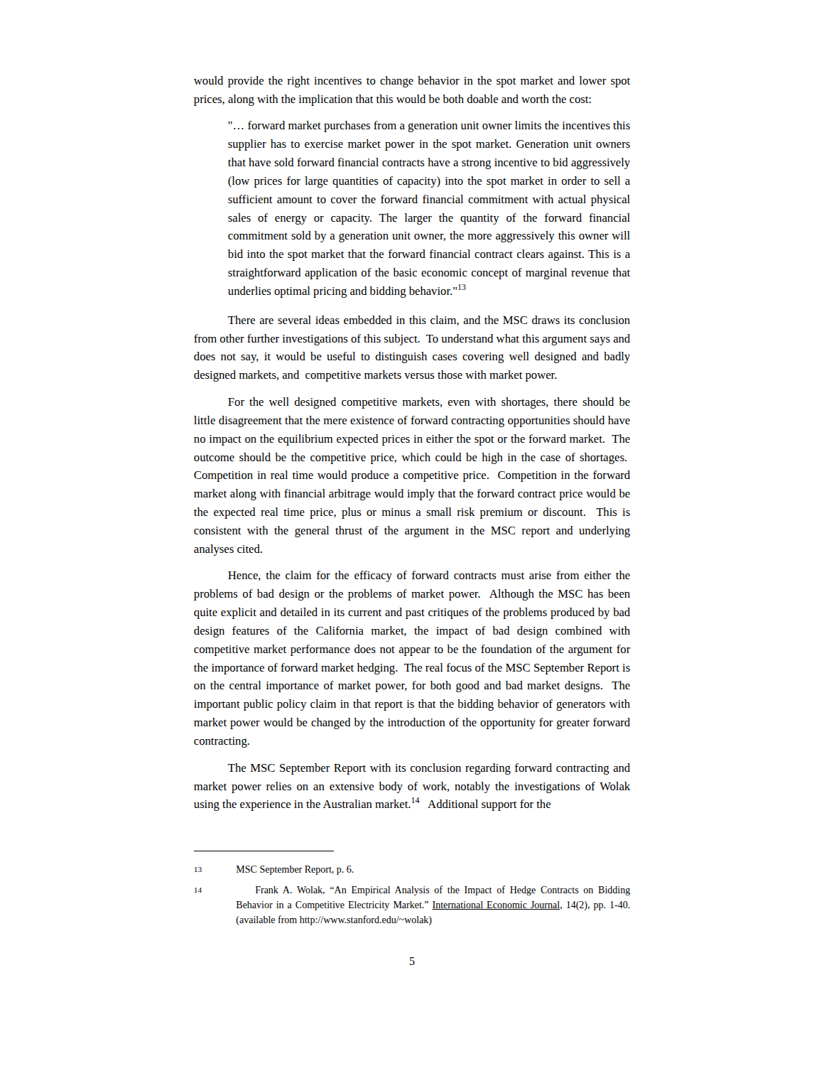would provide the right incentives to change behavior in the spot market and lower spot prices, along with the implication that this would be both doable and worth the cost:
"… forward market purchases from a generation unit owner limits the incentives this supplier has to exercise market power in the spot market. Generation unit owners that have sold forward financial contracts have a strong incentive to bid aggressively (low prices for large quantities of capacity) into the spot market in order to sell a sufficient amount to cover the forward financial commitment with actual physical sales of energy or capacity. The larger the quantity of the forward financial commitment sold by a generation unit owner, the more aggressively this owner will bid into the spot market that the forward financial contract clears against. This is a straightforward application of the basic economic concept of marginal revenue that underlies optimal pricing and bidding behavior."13
There are several ideas embedded in this claim, and the MSC draws its conclusion from other further investigations of this subject. To understand what this argument says and does not say, it would be useful to distinguish cases covering well designed and badly designed markets, and competitive markets versus those with market power.
For the well designed competitive markets, even with shortages, there should be little disagreement that the mere existence of forward contracting opportunities should have no impact on the equilibrium expected prices in either the spot or the forward market. The outcome should be the competitive price, which could be high in the case of shortages. Competition in real time would produce a competitive price. Competition in the forward market along with financial arbitrage would imply that the forward contract price would be the expected real time price, plus or minus a small risk premium or discount. This is consistent with the general thrust of the argument in the MSC report and underlying analyses cited.
Hence, the claim for the efficacy of forward contracts must arise from either the problems of bad design or the problems of market power. Although the MSC has been quite explicit and detailed in its current and past critiques of the problems produced by bad design features of the California market, the impact of bad design combined with competitive market performance does not appear to be the foundation of the argument for the importance of forward market hedging. The real focus of the MSC September Report is on the central importance of market power, for both good and bad market designs. The important public policy claim in that report is that the bidding behavior of generators with market power would be changed by the introduction of the opportunity for greater forward contracting.
The MSC September Report with its conclusion regarding forward contracting and market power relies on an extensive body of work, notably the investigations of Wolak using the experience in the Australian market.14 Additional support for the
13
MSC September Report, p. 6.
14
Frank A. Wolak, “An Empirical Analysis of the Impact of Hedge Contracts on Bidding Behavior in a Competitive Electricity Market.” International Economic Journal, 14(2), pp. 1-40. (available from http://www.stanford.edu/~wolak)
5